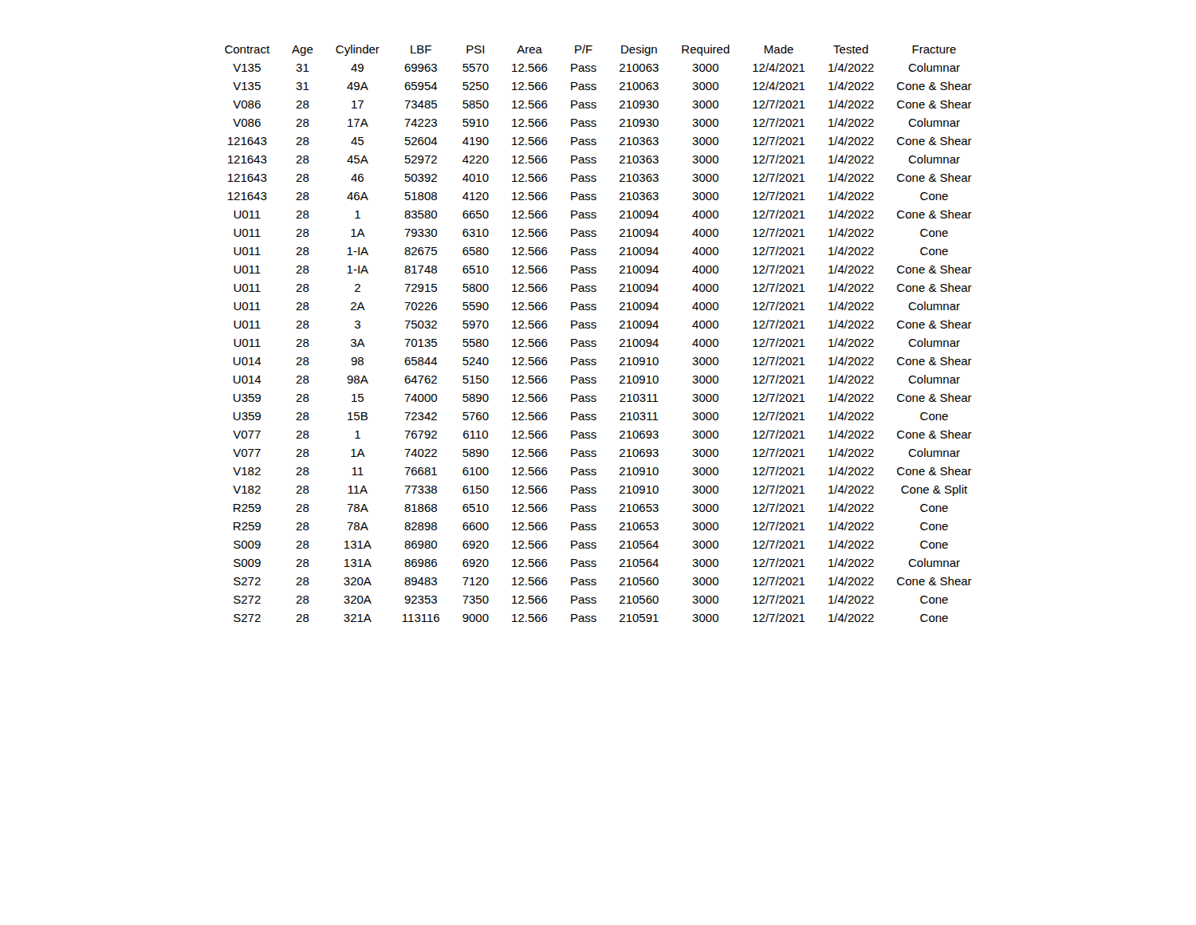Concrete Cylinder Compressive Strength Test Results
| Contract | Age | Cylinder | LBF | PSI | Area | P/F | Design | Required | Made | Tested | Fracture |
| --- | --- | --- | --- | --- | --- | --- | --- | --- | --- | --- | --- |
| V135 | 31 | 49 | 69963 | 5570 | 12.566 | Pass | 210063 | 3000 | 12/4/2021 | 1/4/2022 | Columnar |
| V135 | 31 | 49A | 65954 | 5250 | 12.566 | Pass | 210063 | 3000 | 12/4/2021 | 1/4/2022 | Cone & Shear |
| V086 | 28 | 17 | 73485 | 5850 | 12.566 | Pass | 210930 | 3000 | 12/7/2021 | 1/4/2022 | Cone & Shear |
| V086 | 28 | 17A | 74223 | 5910 | 12.566 | Pass | 210930 | 3000 | 12/7/2021 | 1/4/2022 | Columnar |
| 121643 | 28 | 45 | 52604 | 4190 | 12.566 | Pass | 210363 | 3000 | 12/7/2021 | 1/4/2022 | Cone & Shear |
| 121643 | 28 | 45A | 52972 | 4220 | 12.566 | Pass | 210363 | 3000 | 12/7/2021 | 1/4/2022 | Columnar |
| 121643 | 28 | 46 | 50392 | 4010 | 12.566 | Pass | 210363 | 3000 | 12/7/2021 | 1/4/2022 | Cone & Shear |
| 121643 | 28 | 46A | 51808 | 4120 | 12.566 | Pass | 210363 | 3000 | 12/7/2021 | 1/4/2022 | Cone |
| U011 | 28 | 1 | 83580 | 6650 | 12.566 | Pass | 210094 | 4000 | 12/7/2021 | 1/4/2022 | Cone & Shear |
| U011 | 28 | 1A | 79330 | 6310 | 12.566 | Pass | 210094 | 4000 | 12/7/2021 | 1/4/2022 | Cone |
| U011 | 28 | 1-IA | 82675 | 6580 | 12.566 | Pass | 210094 | 4000 | 12/7/2021 | 1/4/2022 | Cone |
| U011 | 28 | 1-IA | 81748 | 6510 | 12.566 | Pass | 210094 | 4000 | 12/7/2021 | 1/4/2022 | Cone & Shear |
| U011 | 28 | 2 | 72915 | 5800 | 12.566 | Pass | 210094 | 4000 | 12/7/2021 | 1/4/2022 | Cone & Shear |
| U011 | 28 | 2A | 70226 | 5590 | 12.566 | Pass | 210094 | 4000 | 12/7/2021 | 1/4/2022 | Columnar |
| U011 | 28 | 3 | 75032 | 5970 | 12.566 | Pass | 210094 | 4000 | 12/7/2021 | 1/4/2022 | Cone & Shear |
| U011 | 28 | 3A | 70135 | 5580 | 12.566 | Pass | 210094 | 4000 | 12/7/2021 | 1/4/2022 | Columnar |
| U014 | 28 | 98 | 65844 | 5240 | 12.566 | Pass | 210910 | 3000 | 12/7/2021 | 1/4/2022 | Cone & Shear |
| U014 | 28 | 98A | 64762 | 5150 | 12.566 | Pass | 210910 | 3000 | 12/7/2021 | 1/4/2022 | Columnar |
| U359 | 28 | 15 | 74000 | 5890 | 12.566 | Pass | 210311 | 3000 | 12/7/2021 | 1/4/2022 | Cone & Shear |
| U359 | 28 | 15B | 72342 | 5760 | 12.566 | Pass | 210311 | 3000 | 12/7/2021 | 1/4/2022 | Cone |
| V077 | 28 | 1 | 76792 | 6110 | 12.566 | Pass | 210693 | 3000 | 12/7/2021 | 1/4/2022 | Cone & Shear |
| V077 | 28 | 1A | 74022 | 5890 | 12.566 | Pass | 210693 | 3000 | 12/7/2021 | 1/4/2022 | Columnar |
| V182 | 28 | 11 | 76681 | 6100 | 12.566 | Pass | 210910 | 3000 | 12/7/2021 | 1/4/2022 | Cone & Shear |
| V182 | 28 | 11A | 77338 | 6150 | 12.566 | Pass | 210910 | 3000 | 12/7/2021 | 1/4/2022 | Cone & Split |
| R259 | 28 | 78A | 81868 | 6510 | 12.566 | Pass | 210653 | 3000 | 12/7/2021 | 1/4/2022 | Cone |
| R259 | 28 | 78A | 82898 | 6600 | 12.566 | Pass | 210653 | 3000 | 12/7/2021 | 1/4/2022 | Cone |
| S009 | 28 | 131A | 86980 | 6920 | 12.566 | Pass | 210564 | 3000 | 12/7/2021 | 1/4/2022 | Cone |
| S009 | 28 | 131A | 86986 | 6920 | 12.566 | Pass | 210564 | 3000 | 12/7/2021 | 1/4/2022 | Columnar |
| S272 | 28 | 320A | 89483 | 7120 | 12.566 | Pass | 210560 | 3000 | 12/7/2021 | 1/4/2022 | Cone & Shear |
| S272 | 28 | 320A | 92353 | 7350 | 12.566 | Pass | 210560 | 3000 | 12/7/2021 | 1/4/2022 | Cone |
| S272 | 28 | 321A | 113116 | 9000 | 12.566 | Pass | 210591 | 3000 | 12/7/2021 | 1/4/2022 | Cone |